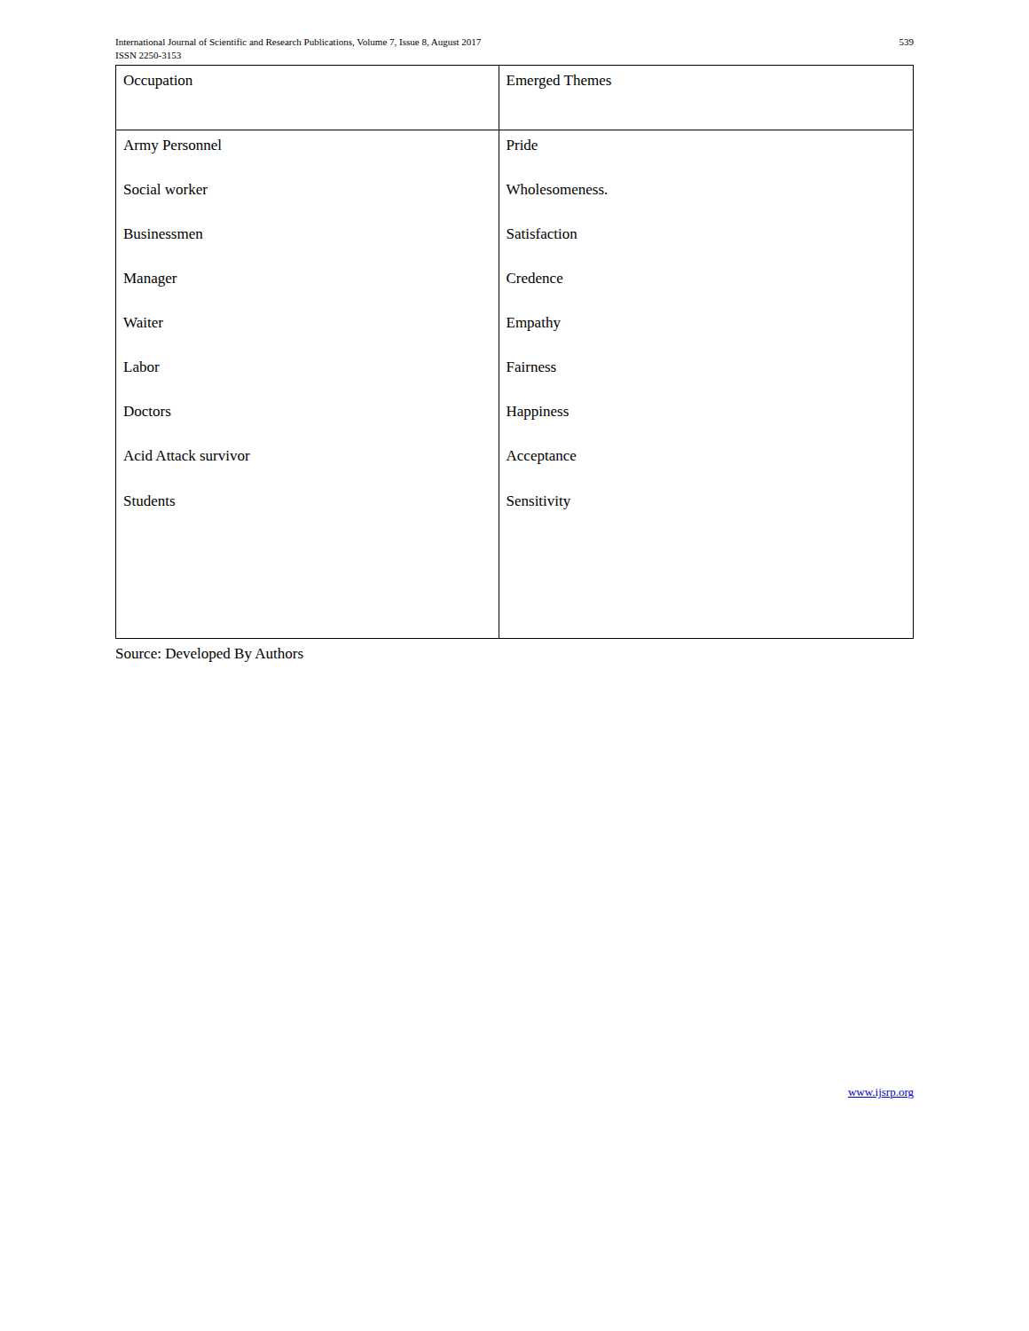International Journal of Scientific and Research Publications, Volume 7, Issue 8, August 2017
ISSN 2250-3153
539
| Occupation | Emerged Themes |
| Army Personnel Social worker Businessmen Manager Waiter Labor Doctors Acid Attack survivor Students | Pride Wholesomeness. Satisfaction Credence Empathy Fairness Happiness Acceptance Sensitivity |
Source: Developed By Authors
www.ijsrp.org